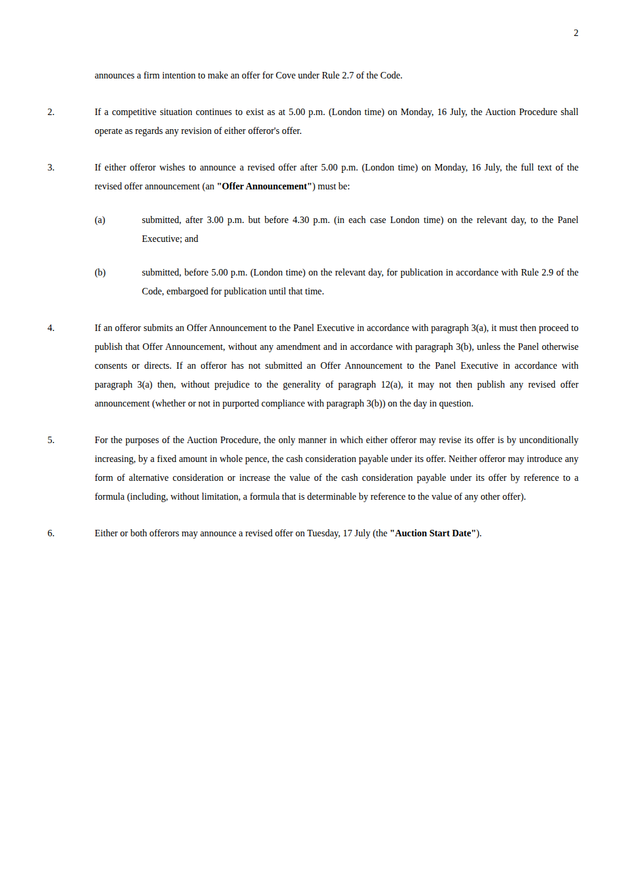2
announces a firm intention to make an offer for Cove under Rule 2.7 of the Code.
2.
If a competitive situation continues to exist as at 5.00 p.m. (London time) on Monday, 16 July, the Auction Procedure shall operate as regards any revision of either offeror's offer.
3.
If either offeror wishes to announce a revised offer after 5.00 p.m. (London time) on Monday, 16 July, the full text of the revised offer announcement (an "Offer Announcement") must be:
(a)
submitted, after 3.00 p.m. but before 4.30 p.m. (in each case London time) on the relevant day, to the Panel Executive; and
(b)
submitted, before 5.00 p.m. (London time) on the relevant day, for publication in accordance with Rule 2.9 of the Code, embargoed for publication until that time.
4.
If an offeror submits an Offer Announcement to the Panel Executive in accordance with paragraph 3(a), it must then proceed to publish that Offer Announcement, without any amendment and in accordance with paragraph 3(b), unless the Panel otherwise consents or directs. If an offeror has not submitted an Offer Announcement to the Panel Executive in accordance with paragraph 3(a) then, without prejudice to the generality of paragraph 12(a), it may not then publish any revised offer announcement (whether or not in purported compliance with paragraph 3(b)) on the day in question.
5.
For the purposes of the Auction Procedure, the only manner in which either offeror may revise its offer is by unconditionally increasing, by a fixed amount in whole pence, the cash consideration payable under its offer. Neither offeror may introduce any form of alternative consideration or increase the value of the cash consideration payable under its offer by reference to a formula (including, without limitation, a formula that is determinable by reference to the value of any other offer).
6.
Either or both offerors may announce a revised offer on Tuesday, 17 July (the "Auction Start Date").